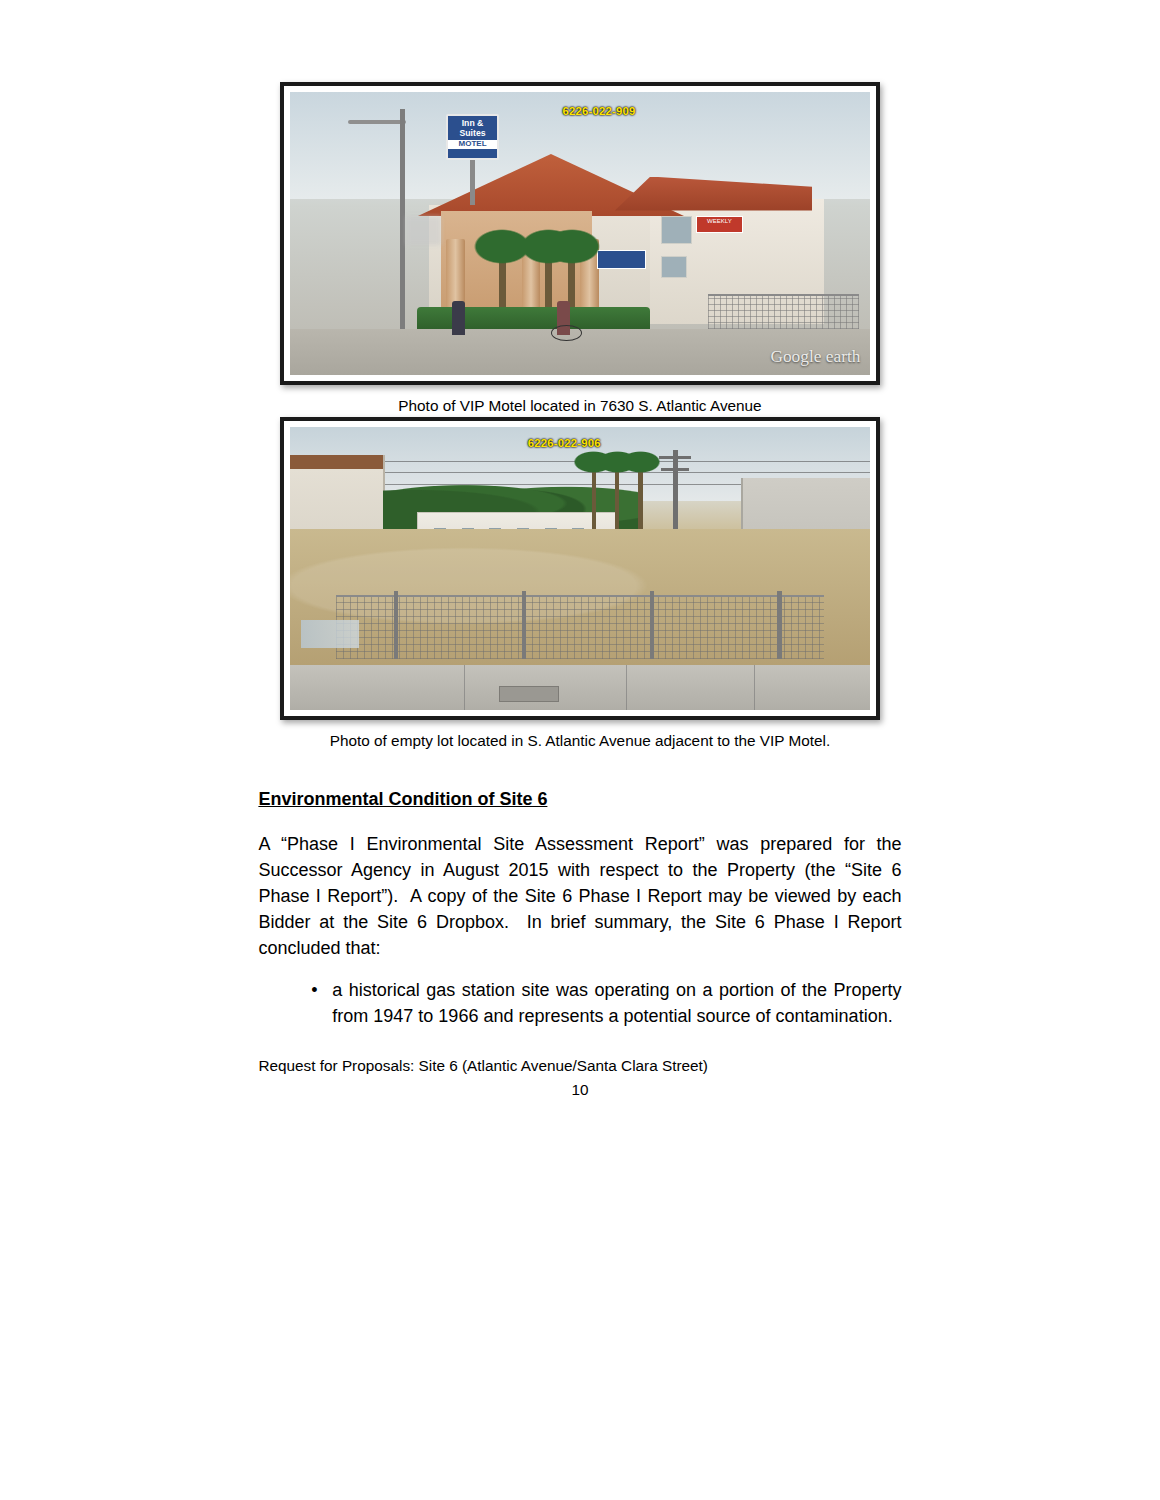6226-022-909
Inn & Suites MOTEL
WEEKLY
Google earth
Photo of VIP Motel located in 7630 S. Atlantic Avenue
6226-022-906
Photo of empty lot located in S. Atlantic Avenue adjacent to the VIP Motel.
Environmental Condition of Site 6
A “Phase I Environmental Site Assessment Report” was prepared for the Successor Agency in August 2015 with respect to the Property (the “Site 6 Phase I Report”). A copy of the Site 6 Phase I Report may be viewed by each Bidder at the Site 6 Dropbox. In brief summary, the Site 6 Phase I Report concluded that:
a historical gas station site was operating on a portion of the Property from 1947 to 1966 and represents a potential source of contamination.
Request for Proposals: Site 6 (Atlantic Avenue/Santa Clara Street)
10